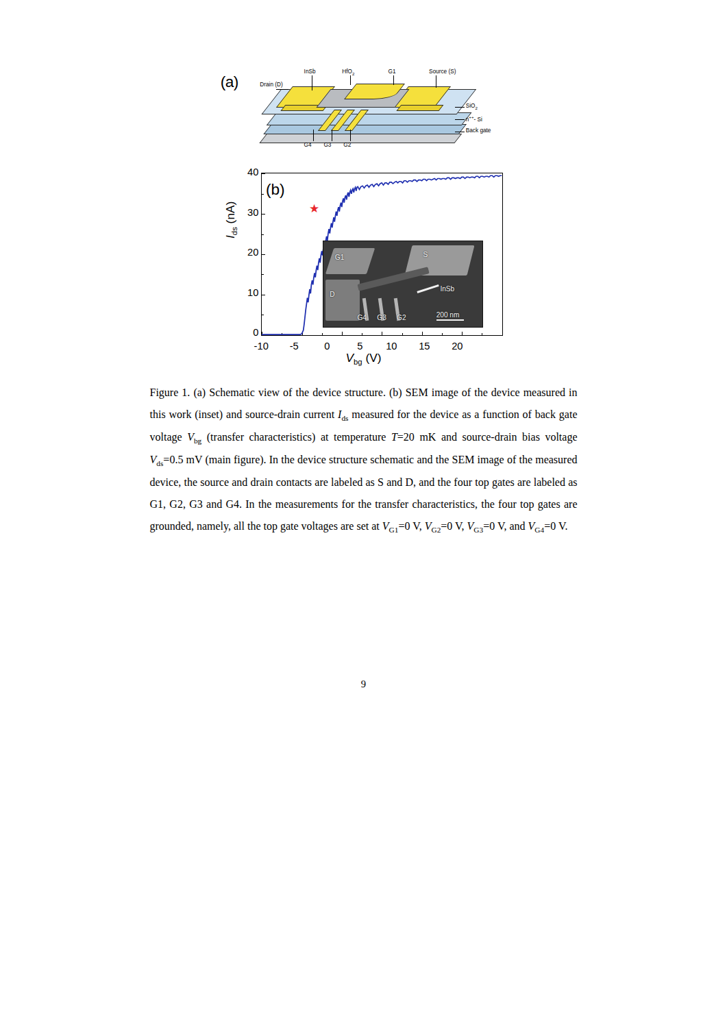(a)
InSb HfO2 G1 Source (S) Drain (D) SiO2 n++- Si Back gate G4 G3 G2
Ids (nA)
Vbg (V)
40
30
20
10
0
-10
-5
0
5
10
15
20
(b)
★
G1
S
D
InSb
G4
G3
G2
200 nm
Figure 1. (a) Schematic view of the device structure. (b) SEM image of the device measured in this work (inset) and source-drain current Ids measured for the device as a function of back gate voltage Vbg (transfer characteristics) at temperature T=20 mK and source-drain bias voltage Vds=0.5 mV (main figure). In the device structure schematic and the SEM image of the measured device, the source and drain contacts are labeled as S and D, and the four top gates are labeled as G1, G2, G3 and G4. In the measurements for the transfer characteristics, the four top gates are grounded, namely, all the top gate voltages are set at VG1=0 V, VG2=0 V, VG3=0 V, and VG4=0 V.
9